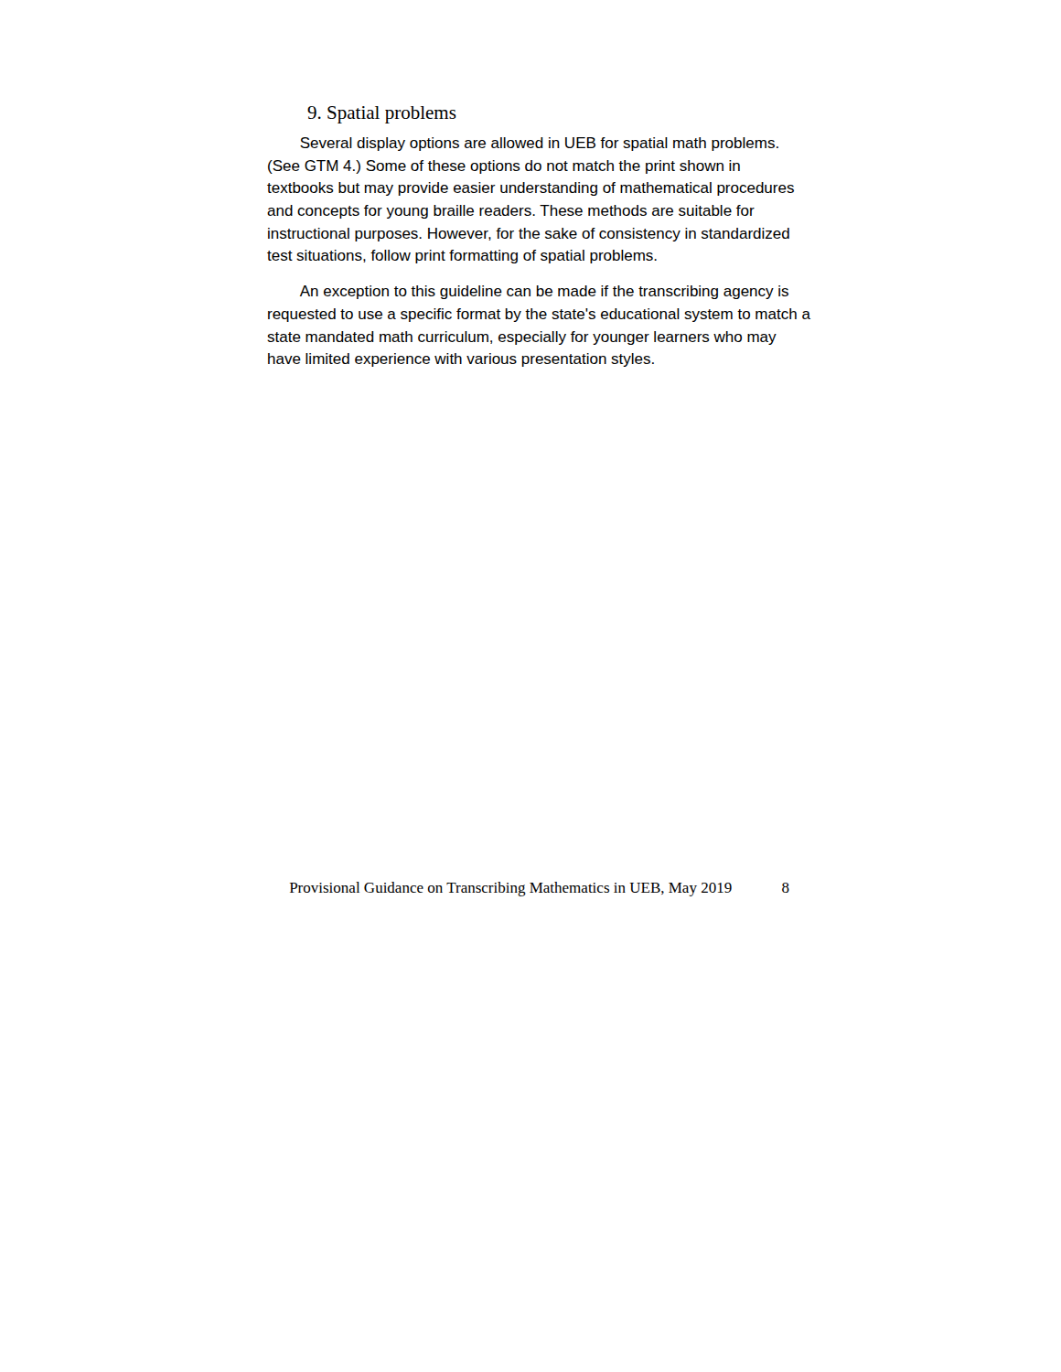9. Spatial problems
Several display options are allowed in UEB for spatial math problems. (See GTM 4.) Some of these options do not match the print shown in textbooks but may provide easier understanding of mathematical procedures and concepts for young braille readers. These methods are suitable for instructional purposes. However, for the sake of consistency in standardized test situations, follow print formatting of spatial problems.
An exception to this guideline can be made if the transcribing agency is requested to use a specific format by the state's educational system to match a state mandated math curriculum, especially for younger learners who may have limited experience with various presentation styles.
Provisional Guidance on Transcribing Mathematics in UEB, May 2019 8